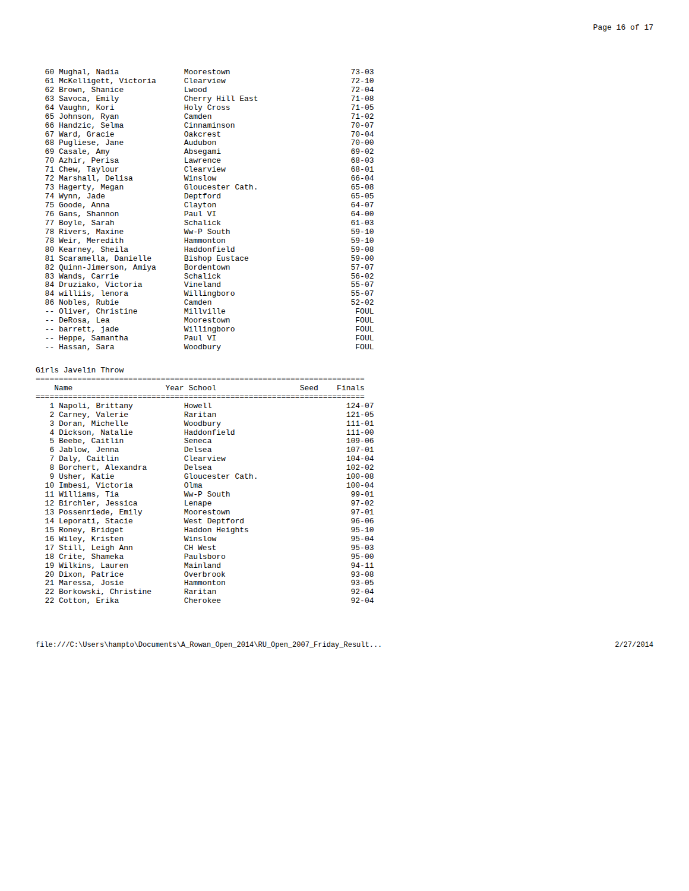Page 16 of 17
  60 Mughal, Nadia              Moorestown                          73-03
  61 McKelligett, Victoria      Clearview                           72-10
  62 Brown, Shanice             Lwood                               72-04
  63 Savoca, Emily              Cherry Hill East                    71-08
  64 Vaughn, Kori               Holy Cross                          71-05
  65 Johnson, Ryan              Camden                              71-02
  66 Handzic, Selma             Cinnaminson                         70-07
  67 Ward, Gracie               Oakcrest                            70-04
  68 Pugliese, Jane             Audubon                             70-00
  69 Casale, Amy                Absegami                            69-02
  70 Azhir, Perisa              Lawrence                            68-03
  71 Chew, Taylour              Clearview                           68-01
  72 Marshall, Delisa           Winslow                             66-04
  73 Hagerty, Megan             Gloucester Cath.                    65-08
  74 Wynn, Jade                 Deptford                            65-05
  75 Goode, Anna                Clayton                             64-07
  76 Gans, Shannon              Paul VI                             64-00
  77 Boyle, Sarah               Schalick                            61-03
  78 Rivers, Maxine             Ww-P South                          59-10
  78 Weir, Meredith             Hammonton                           59-10
  80 Kearney, Sheila            Haddonfield                         59-08
  81 Scaramella, Danielle       Bishop Eustace                      59-00
  82 Quinn-Jimerson, Amiya      Bordentown                          57-07
  83 Wands, Carrie              Schalick                            56-02
  84 Druziako, Victoria         Vineland                            55-07
  84 williis, lenora            Willingboro                         55-07
  86 Nobles, Rubie              Camden                              52-02
  -- Oliver, Christine          Millville                            FOUL
  -- DeRosa, Lea                Moorestown                           FOUL
  -- barrett, jade              Willingboro                          FOUL
  -- Heppe, Samantha            Paul VI                              FOUL
  -- Hassan, Sara               Woodbury                             FOUL
Girls Javelin Throw
=======================================================================
    Name                    Year School                  Seed    Finals
=======================================================================
   1 Napoli, Brittany           Howell                             124-07
   2 Carney, Valerie            Raritan                            121-05
   3 Doran, Michelle            Woodbury                           111-01
   4 Dickson, Natalie           Haddonfield                        111-00
   5 Beebe, Caitlin             Seneca                             109-06
   6 Jablow, Jenna              Delsea                             107-01
   7 Daly, Caitlin              Clearview                          104-04
   8 Borchert, Alexandra        Delsea                             102-02
   9 Usher, Katie               Gloucester Cath.                   100-08
  10 Imbesi, Victoria           Olma                               100-04
  11 Williams, Tia              Ww-P South                          99-01
  12 Birchler, Jessica          Lenape                              97-02
  13 Possenriede, Emily         Moorestown                          97-01
  14 Leporati, Stacie           West Deptford                       96-06
  15 Roney, Bridget             Haddon Heights                      95-10
  16 Wiley, Kristen             Winslow                             95-04
  17 Still, Leigh Ann           CH West                             95-03
  18 Crite, Shameka             Paulsboro                           95-00
  19 Wilkins, Lauren            Mainland                            94-11
  20 Dixon, Patrice             Overbrook                           93-08
  21 Maressa, Josie             Hammonton                           93-05
  22 Borkowski, Christine       Raritan                             92-04
  22 Cotton, Erika              Cherokee                            92-04
file:///C:\Users\hampto\Documents\A_Rowan_Open_2014\RU_Open_2007_Friday_Result... 2/27/2014